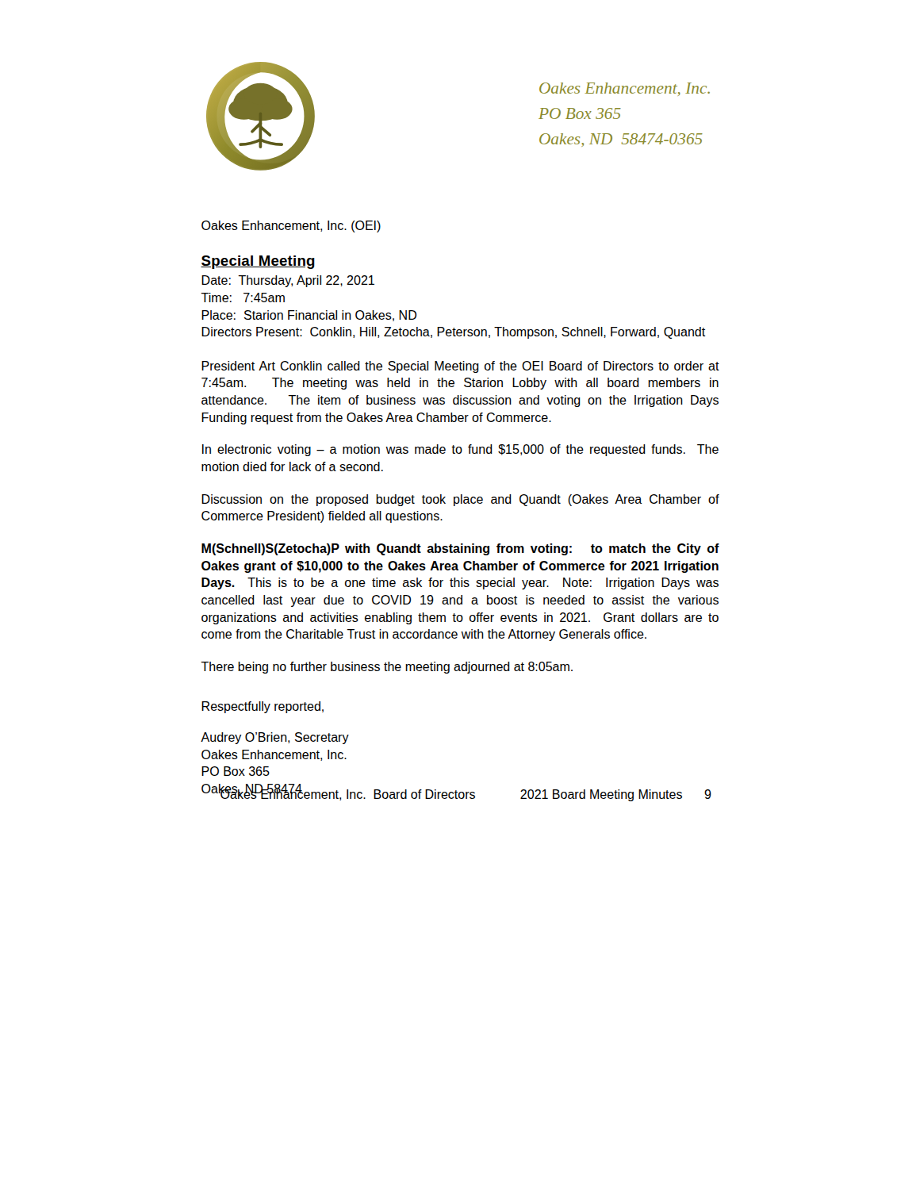Oakes Enhancement, Inc.
PO Box 365
Oakes, ND 58474-0365
Oakes Enhancement, Inc. (OEI)
Special Meeting
Date: Thursday, April 22, 2021
Time: 7:45am
Place: Starion Financial in Oakes, ND
Directors Present: Conklin, Hill, Zetocha, Peterson, Thompson, Schnell, Forward, Quandt
President Art Conklin called the Special Meeting of the OEI Board of Directors to order at 7:45am. The meeting was held in the Starion Lobby with all board members in attendance. The item of business was discussion and voting on the Irrigation Days Funding request from the Oakes Area Chamber of Commerce.
In electronic voting – a motion was made to fund $15,000 of the requested funds. The motion died for lack of a second.
Discussion on the proposed budget took place and Quandt (Oakes Area Chamber of Commerce President) fielded all questions.
M(Schnell)S(Zetocha)P with Quandt abstaining from voting: to match the City of Oakes grant of $10,000 to the Oakes Area Chamber of Commerce for 2021 Irrigation Days. This is to be a one time ask for this special year. Note: Irrigation Days was cancelled last year due to COVID 19 and a boost is needed to assist the various organizations and activities enabling them to offer events in 2021. Grant dollars are to come from the Charitable Trust in accordance with the Attorney Generals office.
There being no further business the meeting adjourned at 8:05am.
Respectfully reported,
Audrey O’Brien, Secretary
Oakes Enhancement, Inc.
PO Box 365
Oakes, ND 58474
Oakes Enhancement, Inc. Board of Directors
2021 Board Meeting Minutes
9